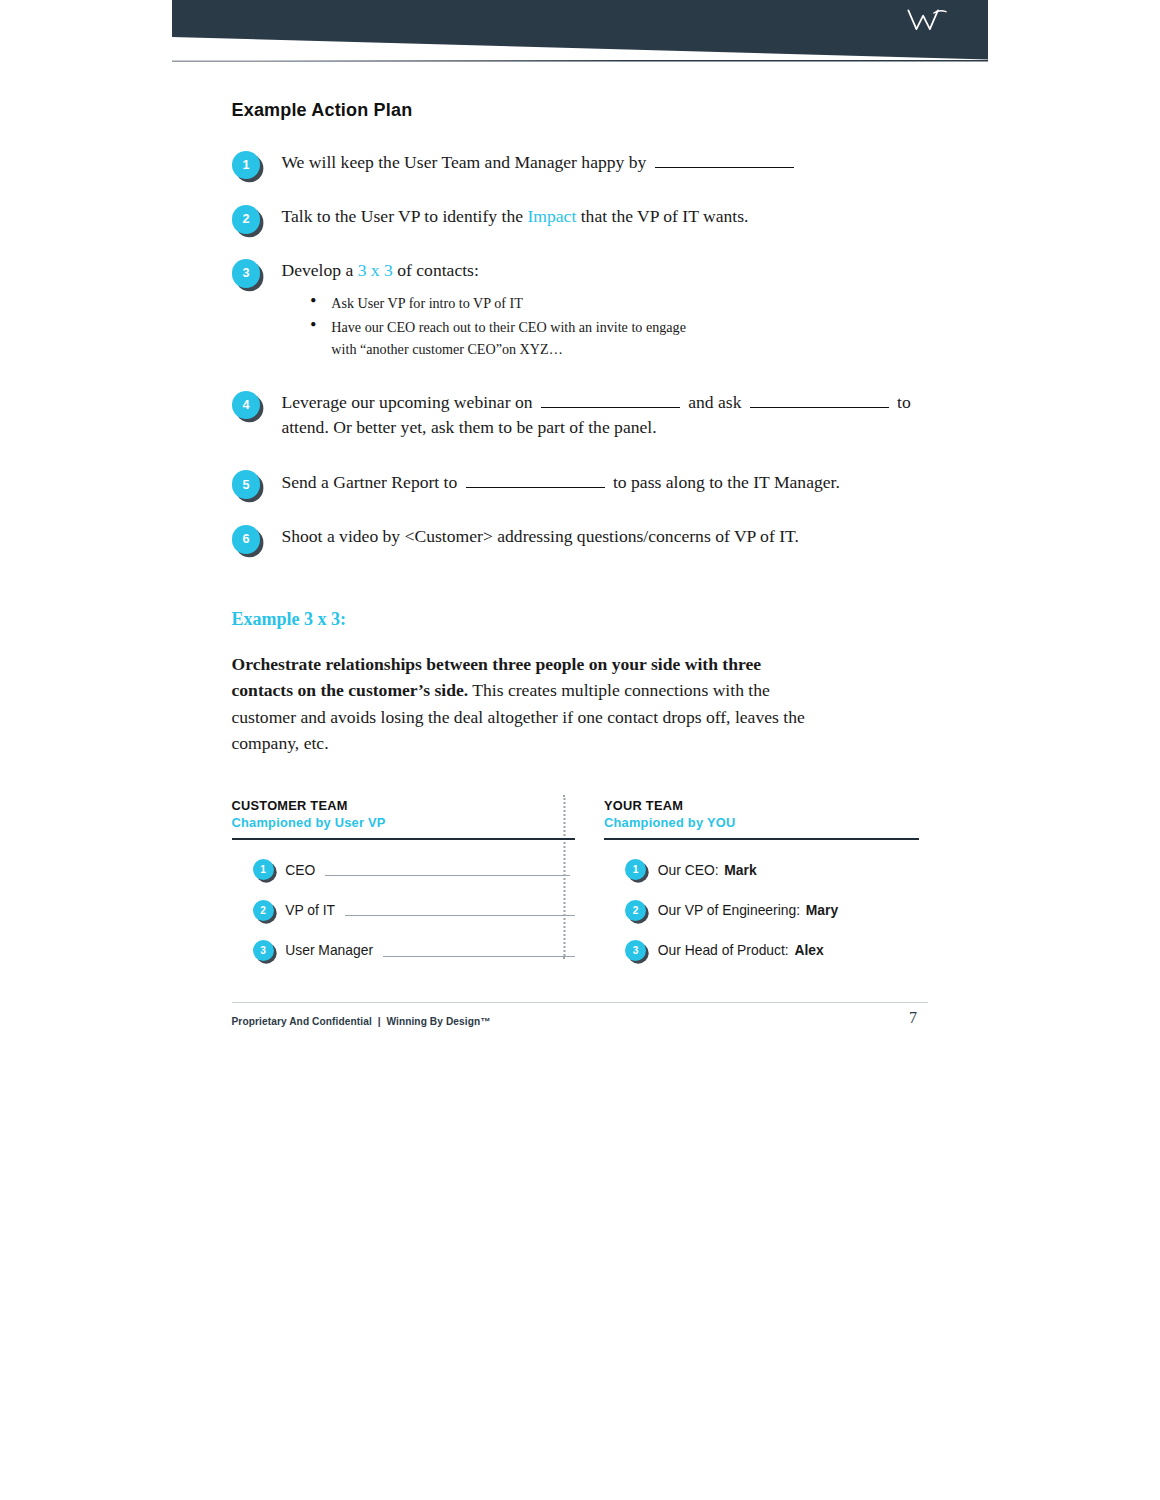Example Action Plan
1 We will keep the User Team and Manager happy by
2 Talk to the User VP to identify the Impact that the VP of IT wants.
3 Develop a 3 x 3 of contacts:
Ask User VP for intro to VP of IT
Have our CEO reach out to their CEO with an invite to engage with “another customer CEO”on XYZ…
4 Leverage our upcoming webinar on and ask to attend. Or better yet, ask them to be part of the panel.
5 Send a Gartner Report to to pass along to the IT Manager.
6 Shoot a video by <Customer> addressing questions/concerns of VP of IT.
Example 3 x 3:
Orchestrate relationships between three people on your side with three contacts on the customer’s side. This creates multiple connections with the customer and avoids losing the deal altogether if one contact drops off, leaves the company, etc.
CUSTOMER TEAM
Championed by User VP
1 CEO
2 VP of IT
3 User Manager
YOUR TEAM
Championed by YOU
1 Our CEO: Mark
2 Our VP of Engineering: Mary
3 Our Head of Product: Alex
Proprietary And Confidential | Winning By Design™
7